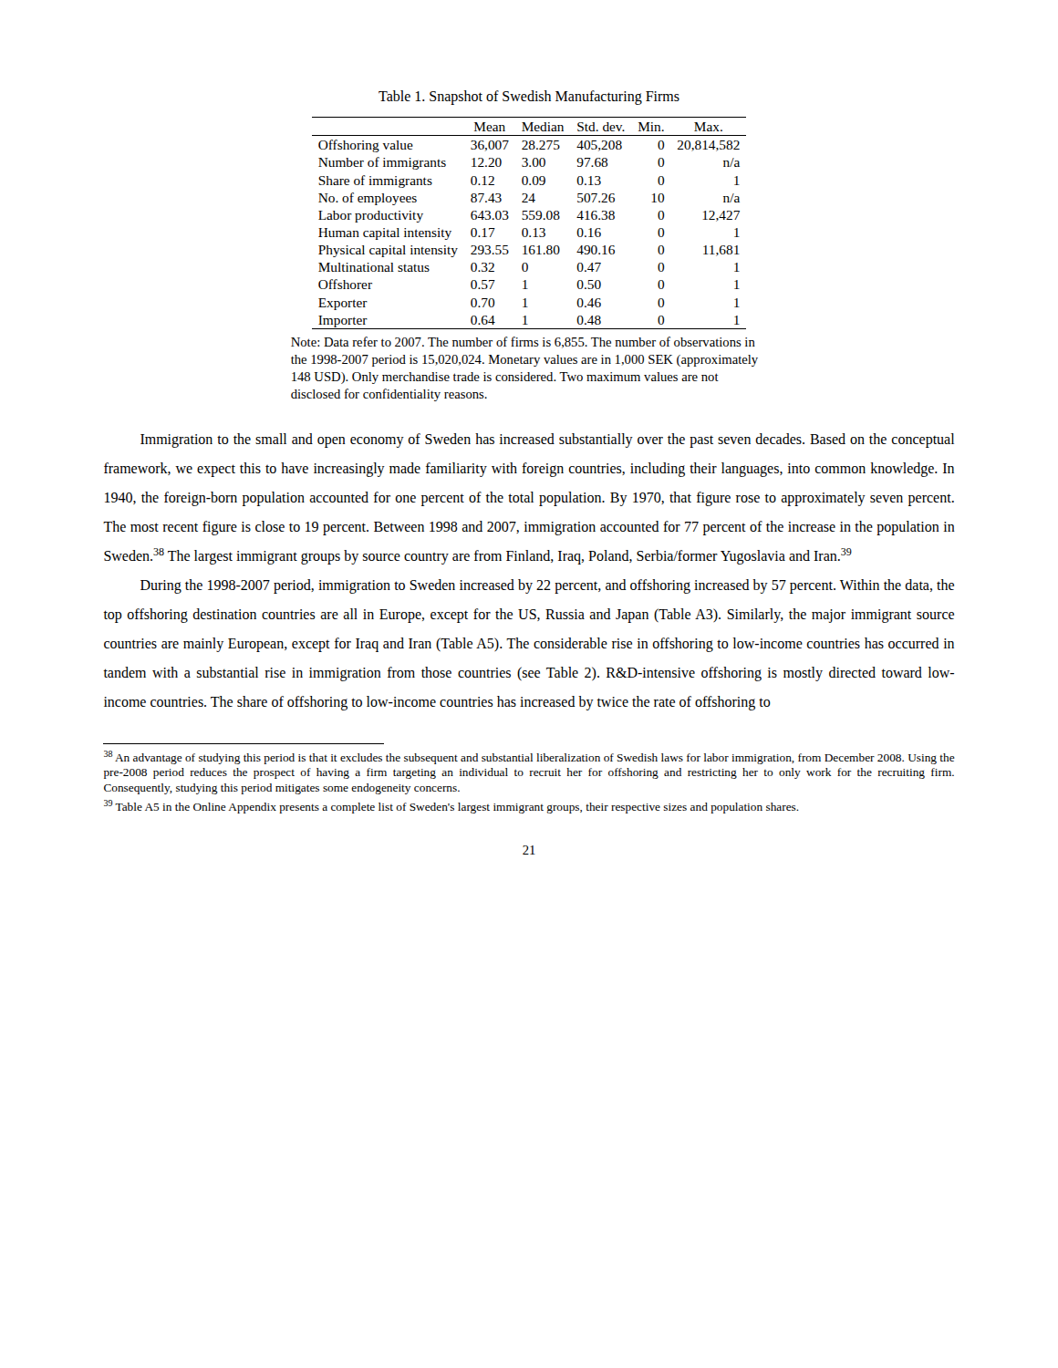Table 1. Snapshot of Swedish Manufacturing Firms
| | Mean | Median | Std. dev. | Min. | Max. |
| --- | --- | --- | --- | --- | --- |
| Offshoring value | 36,007 | 28.275 | 405,208 | 0 | 20,814,582 |
| Number of immigrants | 12.20 | 3.00 | 97.68 | 0 | n/a |
| Share of immigrants | 0.12 | 0.09 | 0.13 | 0 | 1 |
| No. of employees | 87.43 | 24 | 507.26 | 10 | n/a |
| Labor productivity | 643.03 | 559.08 | 416.38 | 0 | 12,427 |
| Human capital intensity | 0.17 | 0.13 | 0.16 | 0 | 1 |
| Physical capital intensity | 293.55 | 161.80 | 490.16 | 0 | 11,681 |
| Multinational status | 0.32 | 0 | 0.47 | 0 | 1 |
| Offshorer | 0.57 | 1 | 0.50 | 0 | 1 |
| Exporter | 0.70 | 1 | 0.46 | 0 | 1 |
| Importer | 0.64 | 1 | 0.48 | 0 | 1 |
Note: Data refer to 2007. The number of firms is 6,855. The number of observations in the 1998-2007 period is 15,020,024. Monetary values are in 1,000 SEK (approximately 148 USD). Only merchandise trade is considered. Two maximum values are not disclosed for confidentiality reasons.
Immigration to the small and open economy of Sweden has increased substantially over the past seven decades. Based on the conceptual framework, we expect this to have increasingly made familiarity with foreign countries, including their languages, into common knowledge. In 1940, the foreign-born population accounted for one percent of the total population. By 1970, that figure rose to approximately seven percent. The most recent figure is close to 19 percent. Between 1998 and 2007, immigration accounted for 77 percent of the increase in the population in Sweden.38 The largest immigrant groups by source country are from Finland, Iraq, Poland, Serbia/former Yugoslavia and Iran.39
During the 1998-2007 period, immigration to Sweden increased by 22 percent, and offshoring increased by 57 percent. Within the data, the top offshoring destination countries are all in Europe, except for the US, Russia and Japan (Table A3). Similarly, the major immigrant source countries are mainly European, except for Iraq and Iran (Table A5). The considerable rise in offshoring to low-income countries has occurred in tandem with a substantial rise in immigration from those countries (see Table 2). R&D-intensive offshoring is mostly directed toward low-income countries. The share of offshoring to low-income countries has increased by twice the rate of offshoring to
38 An advantage of studying this period is that it excludes the subsequent and substantial liberalization of Swedish laws for labor immigration, from December 2008. Using the pre-2008 period reduces the prospect of having a firm targeting an individual to recruit her for offshoring and restricting her to only work for the recruiting firm. Consequently, studying this period mitigates some endogeneity concerns.
39 Table A5 in the Online Appendix presents a complete list of Sweden's largest immigrant groups, their respective sizes and population shares.
21